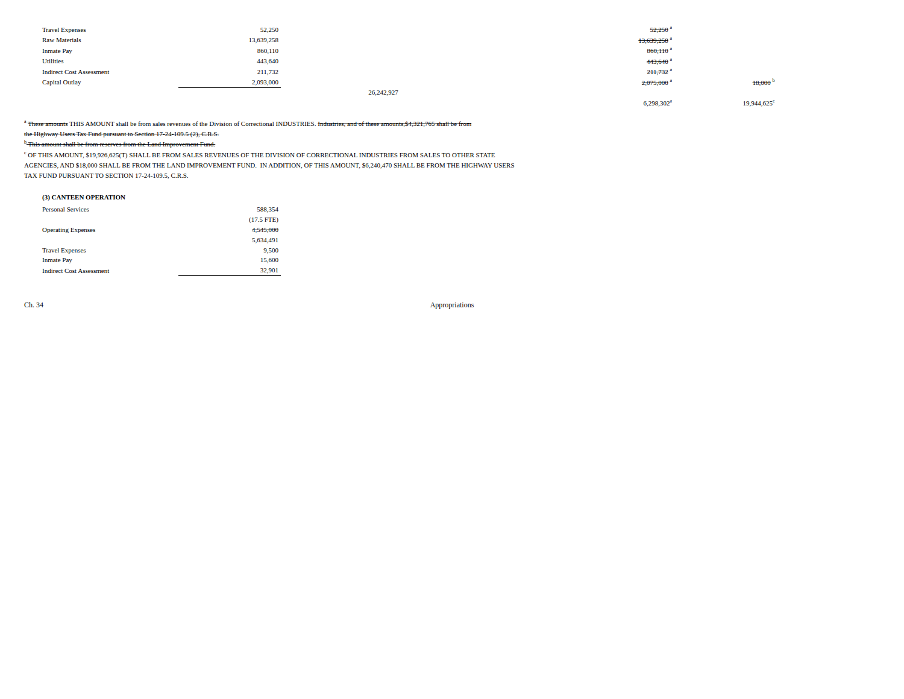| Travel Expenses | 52,250 | | | 52,250 a | | |
| Raw Materials | 13,639,258 | | | 13,639,258 a | | |
| Inmate Pay | 860,110 | | | 860,110 a | | |
| Utilities | 443,640 | | | 443,640 a | | |
| Indirect Cost Assessment | 211,732 | | | 211,732 a | | |
| Capital Outlay | 2,093,000 | | | 2,075,000 a | 18,000 b | |
| | | 26,242,927 | | | | |
| | | | | 6,298,302 a | 19,944,625 c | |
a These amounts THIS AMOUNT shall be from sales revenues of the Division of Correctional INDUSTRIES. Industries, and of these amounts,$4,321,765 shall be from
the Highway Users Tax Fund pursuant to Section 17-24-109.5 (2), C.R.S.
b This amount shall be from reserves from the Land Improvement Fund.
c OF THIS AMOUNT, $19,926,625(T) SHALL BE FROM SALES REVENUES OF THE DIVISION OF CORRECTIONAL INDUSTRIES FROM SALES TO OTHER STATE
AGENCIES, AND $18,000 SHALL BE FROM THE LAND IMPROVEMENT FUND. IN ADDITION, OF THIS AMOUNT, $6,240,470 SHALL BE FROM THE HIGHWAY USERS
TAX FUND PURSUANT TO SECTION 17-24-109.5, C.R.S.
(3) CANTEEN OPERATION
| Personal Services | 588,354 | | | | | |
| | (17.5 FTE) | | | | | |
| Operating Expenses | 4,545,000 | | | | | |
| | 5,634,491 | | | | | |
| Travel Expenses | 9,500 | | | | | |
| Inmate Pay | 15,600 | | | | | |
| Indirect Cost Assessment | 32,901 | | | | | |
Ch. 34 Appropriations